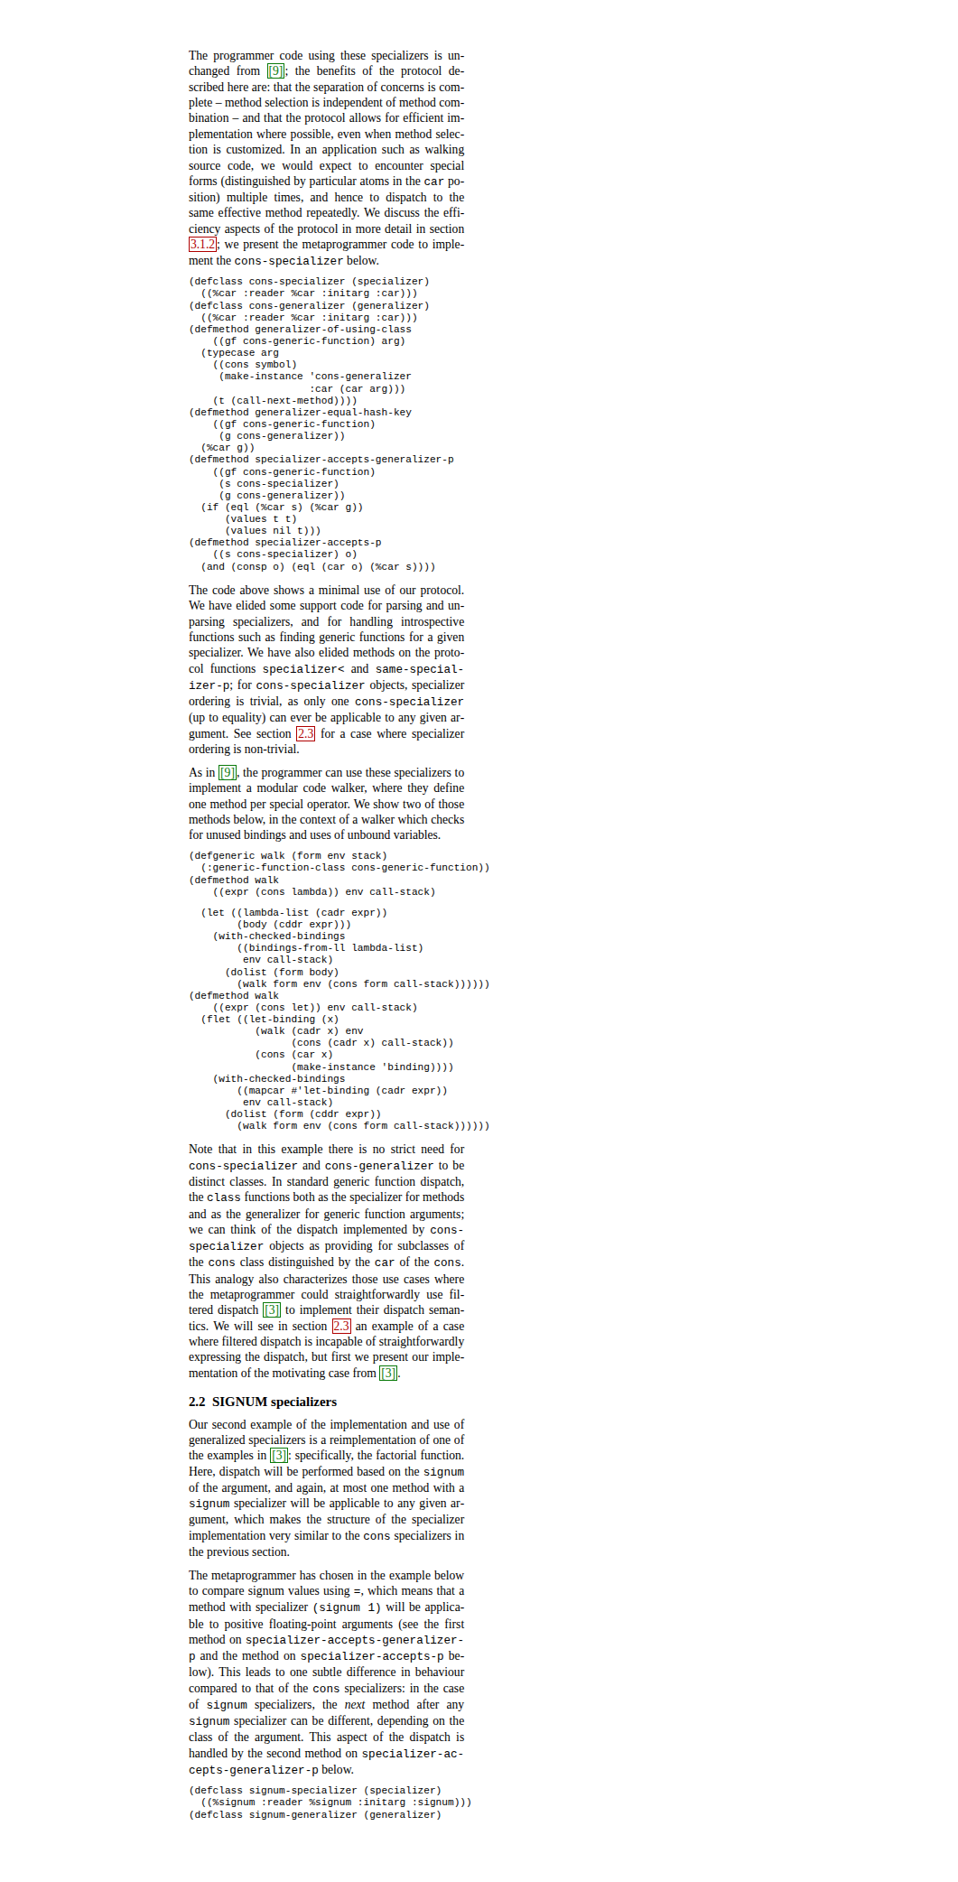The programmer code using these specializers is unchanged from [9]; the benefits of the protocol described here are: that the separation of concerns is complete – method selection is independent of method combination – and that the protocol allows for efficient implementation where possible, even when method selection is customized. In an application such as walking source code, we would expect to encounter special forms (distinguished by particular atoms in the car position) multiple times, and hence to dispatch to the same effective method repeatedly. We discuss the efficiency aspects of the protocol in more detail in section 3.1.2; we present the metaprogrammer code to implement the cons-specializer below.
(defclass cons-specializer (specializer)
  ((%car :reader %car :initarg :car)))
(defclass cons-generalizer (generalizer)
  ((%car :reader %car :initarg :car)))
(defmethod generalizer-of-using-class
    ((gf cons-generic-function) arg)
  (typecase arg
    ((cons symbol)
     (make-instance 'cons-generalizer
                    :car (car arg)))
    (t (call-next-method))))
(defmethod generalizer-equal-hash-key
    ((gf cons-generic-function)
     (g cons-generalizer))
  (%car g))
(defmethod specializer-accepts-generalizer-p
    ((gf cons-generic-function)
     (s cons-specializer)
     (g cons-generalizer))
  (if (eql (%car s) (%car g))
      (values t t)
      (values nil t)))
(defmethod specializer-accepts-p
    ((s cons-specializer) o)
  (and (consp o) (eql (car o) (%car s))))
The code above shows a minimal use of our protocol. We have elided some support code for parsing and unparsing specializers, and for handling introspective functions such as finding generic functions for a given specializer. We have also elided methods on the protocol functions specializer< and same-specializer-p; for cons-specializer objects, specializer ordering is trivial, as only one cons-specializer (up to equality) can ever be applicable to any given argument. See section 2.3 for a case where specializer ordering is non-trivial.
As in [9], the programmer can use these specializers to implement a modular code walker, where they define one method per special operator. We show two of those methods below, in the context of a walker which checks for unused bindings and uses of unbound variables.
(defgeneric walk (form env stack)
  (:generic-function-class cons-generic-function))
(defmethod walk
    ((expr (cons lambda)) env call-stack)
  (let ((lambda-list (cadr expr))
        (body (cddr expr)))
    (with-checked-bindings
        ((bindings-from-ll lambda-list)
         env call-stack)
      (dolist (form body)
        (walk form env (cons form call-stack))))))
(defmethod walk
    ((expr (cons let)) env call-stack)
  (flet ((let-binding (x)
           (walk (cadr x) env
                 (cons (cadr x) call-stack))
           (cons (car x)
                 (make-instance 'binding))))
    (with-checked-bindings
        ((mapcar #'let-binding (cadr expr))
         env call-stack)
      (dolist (form (cddr expr))
        (walk form env (cons form call-stack))))))
Note that in this example there is no strict need for cons-specializer and cons-generalizer to be distinct classes. In standard generic function dispatch, the class functions both as the specializer for methods and as the generalizer for generic function arguments; we can think of the dispatch implemented by cons-specializer objects as providing for subclasses of the cons class distinguished by the car of the cons. This analogy also characterizes those use cases where the metaprogrammer could straightforwardly use filtered dispatch [3] to implement their dispatch semantics. We will see in section 2.3 an example of a case where filtered dispatch is incapable of straightforwardly expressing the dispatch, but first we present our implementation of the motivating case from [3].
2.2 SIGNUM specializers
Our second example of the implementation and use of generalized specializers is a reimplementation of one of the examples in [3]: specifically, the factorial function. Here, dispatch will be performed based on the signum of the argument, and again, at most one method with a signum specializer will be applicable to any given argument, which makes the structure of the specializer implementation very similar to the cons specializers in the previous section.
The metaprogrammer has chosen in the example below to compare signum values using =, which means that a method with specializer (signum 1) will be applicable to positive floating-point arguments (see the first method on specializer-accepts-generalizer-p and the method on specializer-accepts-p below). This leads to one subtle difference in behaviour compared to that of the cons specializers: in the case of signum specializers, the next method after any signum specializer can be different, depending on the class of the argument. This aspect of the dispatch is handled by the second method on specializer-accepts-generalizer-p below.
(defclass signum-specializer (specializer)
  ((%signum :reader %signum :initarg :signum)))
(defclass signum-generalizer (generalizer)